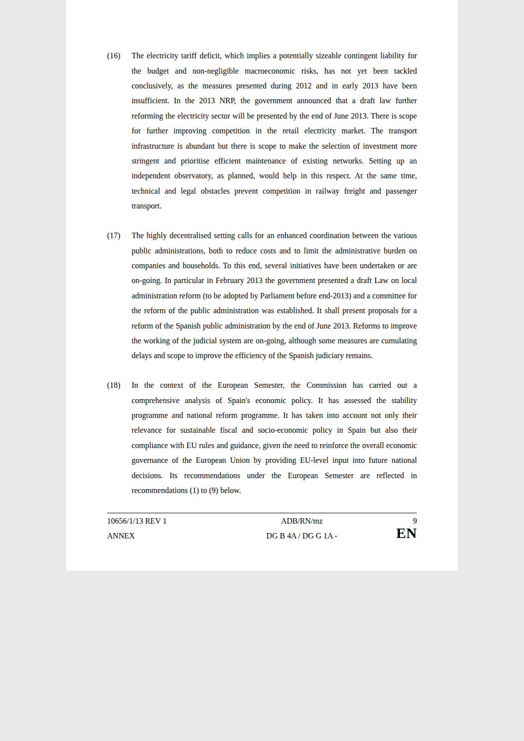(16) The electricity tariff deficit, which implies a potentially sizeable contingent liability for the budget and non-negligible macroeconomic risks, has not yet been tackled conclusively, as the measures presented during 2012 and in early 2013 have been insufficient. In the 2013 NRP, the government announced that a draft law further reforming the electricity sector will be presented by the end of June 2013. There is scope for further improving competition in the retail electricity market. The transport infrastructure is abundant but there is scope to make the selection of investment more stringent and prioritise efficient maintenance of existing networks. Setting up an independent observatory, as planned, would help in this respect. At the same time, technical and legal obstacles prevent competition in railway freight and passenger transport.
(17) The highly decentralised setting calls for an enhanced coordination between the various public administrations, both to reduce costs and to limit the administrative burden on companies and households. To this end, several initiatives have been undertaken or are on-going. In particular in February 2013 the government presented a draft Law on local administration reform (to be adopted by Parliament before end-2013) and a committee for the reform of the public administration was established. It shall present proposals for a reform of the Spanish public administration by the end of June 2013. Reforms to improve the working of the judicial system are on-going, although some measures are cumulating delays and scope to improve the efficiency of the Spanish judiciary remains.
(18) In the context of the European Semester, the Commission has carried out a comprehensive analysis of Spain's economic policy. It has assessed the stability programme and national reform programme. It has taken into account not only their relevance for sustainable fiscal and socio-economic policy in Spain but also their compliance with EU rules and guidance, given the need to reinforce the overall economic governance of the European Union by providing EU-level input into future national decisions. Its recommendations under the European Semester are reflected in recommendations (1) to (9) below.
| 10656/1/13 REV 1 | ADB/RN/mz | 9 |
| ANNEX | DG B 4A / DG G 1A - | EN |